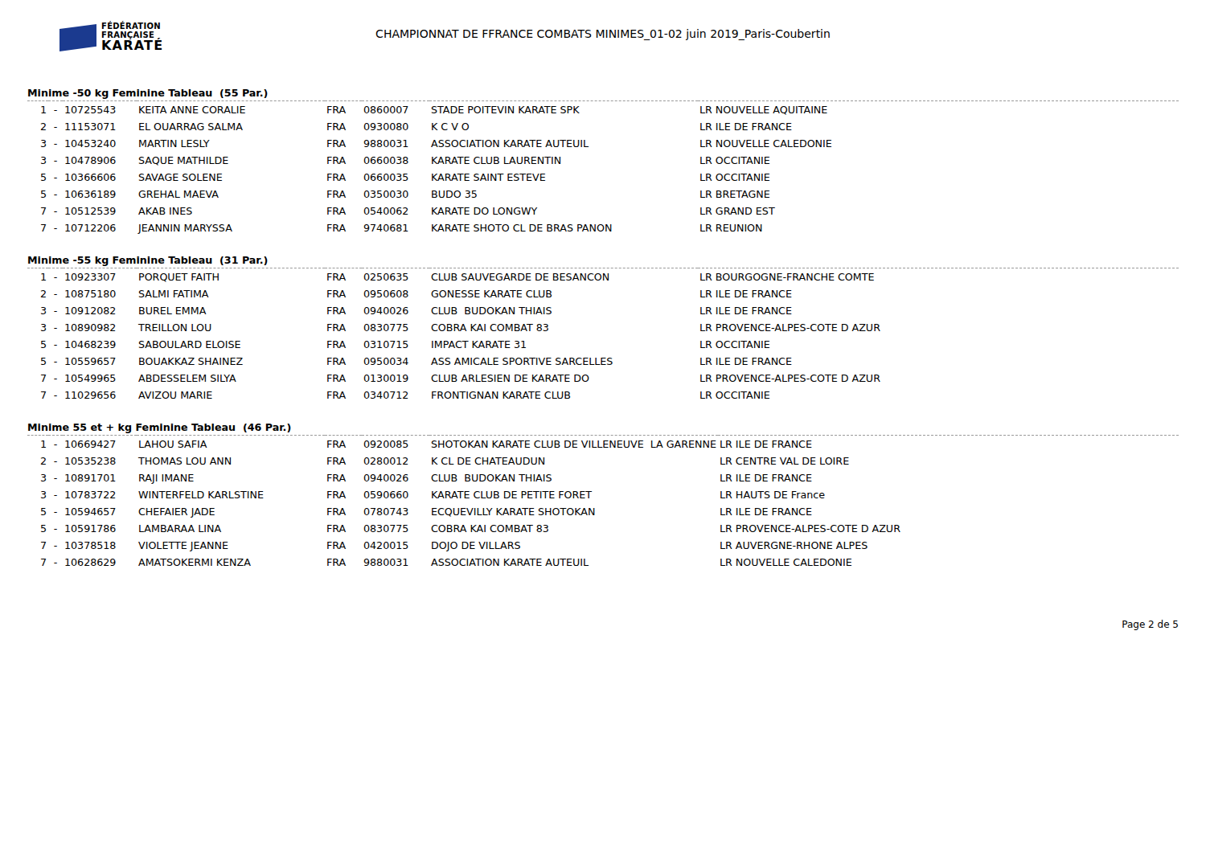FÉDÉRATION
FRANÇAISE
KARATÉ
CHAMPIONNAT DE FFRANCE COMBATS MINIMES_01-02 juin 2019_Paris-Coubertin
Minime -50 kg Feminine Tableau (55 Par.)
| 1 | - | 10725543 | KEITA ANNE CORALIE | FRA | 0860007 | STADE POITEVIN KARATE SPK | LR NOUVELLE AQUITAINE |
| 2 | - | 11153071 | EL OUARRAG SALMA | FRA | 0930080 | K C V O | LR ILE DE FRANCE |
| 3 | - | 10453240 | MARTIN LESLY | FRA | 9880031 | ASSOCIATION KARATE AUTEUIL | LR NOUVELLE CALEDONIE |
| 3 | - | 10478906 | SAQUE MATHILDE | FRA | 0660038 | KARATE CLUB LAURENTIN | LR OCCITANIE |
| 5 | - | 10366606 | SAVAGE SOLENE | FRA | 0660035 | KARATE SAINT ESTEVE | LR OCCITANIE |
| 5 | - | 10636189 | GREHAL MAEVA | FRA | 0350030 | BUDO 35 | LR BRETAGNE |
| 7 | - | 10512539 | AKAB INES | FRA | 0540062 | KARATE DO LONGWY | LR GRAND EST |
| 7 | - | 10712206 | JEANNIN MARYSSA | FRA | 9740681 | KARATE SHOTO CL DE BRAS PANON | LR REUNION |
Minime -55 kg Feminine Tableau (31 Par.)
| 1 | - | 10923307 | PORQUET FAITH | FRA | 0250635 | CLUB SAUVEGARDE DE BESANCON | LR BOURGOGNE-FRANCHE COMTE |
| 2 | - | 10875180 | SALMI FATIMA | FRA | 0950608 | GONESSE KARATE CLUB | LR ILE DE FRANCE |
| 3 | - | 10912082 | BUREL EMMA | FRA | 0940026 | CLUB BUDOKAN THIAIS | LR ILE DE FRANCE |
| 3 | - | 10890982 | TREILLON LOU | FRA | 0830775 | COBRA KAI COMBAT 83 | LR PROVENCE-ALPES-COTE D AZUR |
| 5 | - | 10468239 | SABOULARD ELOISE | FRA | 0310715 | IMPACT KARATE 31 | LR OCCITANIE |
| 5 | - | 10559657 | BOUAKKAZ SHAINEZ | FRA | 0950034 | ASS AMICALE SPORTIVE SARCELLES | LR ILE DE FRANCE |
| 7 | - | 10549965 | ABDESSELEM SILYA | FRA | 0130019 | CLUB ARLESIEN DE KARATE DO | LR PROVENCE-ALPES-COTE D AZUR |
| 7 | - | 11029656 | AVIZOU MARIE | FRA | 0340712 | FRONTIGNAN KARATE CLUB | LR OCCITANIE |
Minime 55 et + kg Feminine Tableau (46 Par.)
| 1 | - | 10669427 | LAHOU SAFIA | FRA | 0920085 | SHOTOKAN KARATE CLUB DE VILLENEUVE LA GARENNE | LR ILE DE FRANCE |
| 2 | - | 10535238 | THOMAS LOU ANN | FRA | 0280012 | K CL DE CHATEAUDUN | LR CENTRE VAL DE LOIRE |
| 3 | - | 10891701 | RAJI IMANE | FRA | 0940026 | CLUB BUDOKAN THIAIS | LR ILE DE FRANCE |
| 3 | - | 10783722 | WINTERFELD KARLSTINE | FRA | 0590660 | KARATE CLUB DE PETITE FORET | LR HAUTS DE France |
| 5 | - | 10594657 | CHEFAIER JADE | FRA | 0780743 | ECQUEVILLY KARATE SHOTOKAN | LR ILE DE FRANCE |
| 5 | - | 10591786 | LAMBARAA LINA | FRA | 0830775 | COBRA KAI COMBAT 83 | LR PROVENCE-ALPES-COTE D AZUR |
| 7 | - | 10378518 | VIOLETTE JEANNE | FRA | 0420015 | DOJO DE VILLARS | LR AUVERGNE-RHONE ALPES |
| 7 | - | 10628629 | AMATSOKERMI KENZA | FRA | 9880031 | ASSOCIATION KARATE AUTEUIL | LR NOUVELLE CALEDONIE |
Page 2 de 5